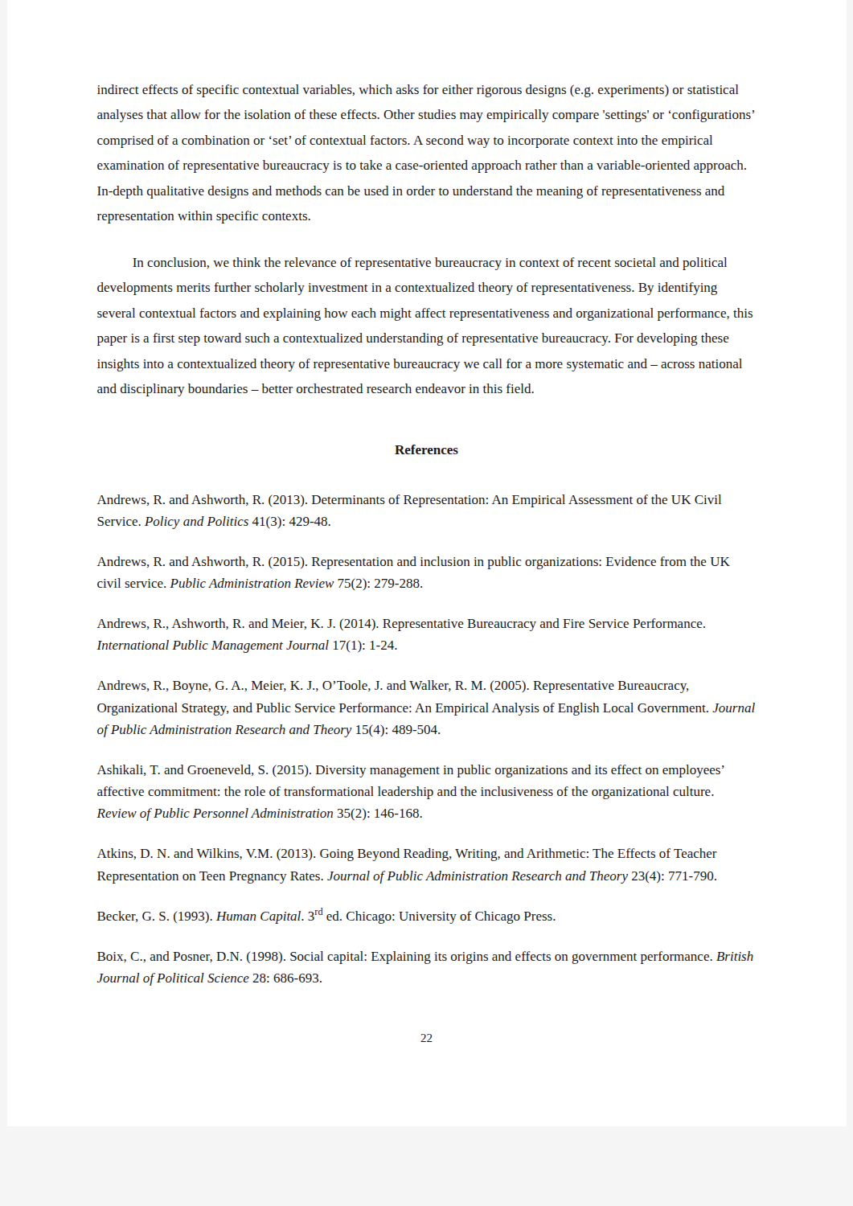indirect effects of specific contextual variables, which asks for either rigorous designs (e.g. experiments) or statistical analyses that allow for the isolation of these effects. Other studies may empirically compare 'settings' or ‘configurations’ comprised of a combination or ‘set’ of contextual factors. A second way to incorporate context into the empirical examination of representative bureaucracy is to take a case-oriented approach rather than a variable-oriented approach. In-depth qualitative designs and methods can be used in order to understand the meaning of representativeness and representation within specific contexts.
In conclusion, we think the relevance of representative bureaucracy in context of recent societal and political developments merits further scholarly investment in a contextualized theory of representativeness. By identifying several contextual factors and explaining how each might affect representativeness and organizational performance, this paper is a first step toward such a contextualized understanding of representative bureaucracy. For developing these insights into a contextualized theory of representative bureaucracy we call for a more systematic and – across national and disciplinary boundaries – better orchestrated research endeavor in this field.
References
Andrews, R. and Ashworth, R. (2013). Determinants of Representation: An Empirical Assessment of the UK Civil Service. Policy and Politics 41(3): 429-48.
Andrews, R. and Ashworth, R. (2015). Representation and inclusion in public organizations: Evidence from the UK civil service. Public Administration Review 75(2): 279-288.
Andrews, R., Ashworth, R. and Meier, K. J. (2014). Representative Bureaucracy and Fire Service Performance. International Public Management Journal 17(1): 1-24.
Andrews, R., Boyne, G. A., Meier, K. J., O’Toole, J. and Walker, R. M. (2005). Representative Bureaucracy, Organizational Strategy, and Public Service Performance: An Empirical Analysis of English Local Government. Journal of Public Administration Research and Theory 15(4): 489-504.
Ashikali, T. and Groeneveld, S. (2015). Diversity management in public organizations and its effect on employees’ affective commitment: the role of transformational leadership and the inclusiveness of the organizational culture. Review of Public Personnel Administration 35(2): 146-168.
Atkins, D. N. and Wilkins, V.M. (2013). Going Beyond Reading, Writing, and Arithmetic: The Effects of Teacher Representation on Teen Pregnancy Rates. Journal of Public Administration Research and Theory 23(4): 771-790.
Becker, G. S. (1993). Human Capital. 3rd ed. Chicago: University of Chicago Press.
Boix, C., and Posner, D.N. (1998). Social capital: Explaining its origins and effects on government performance. British Journal of Political Science 28: 686-693.
22